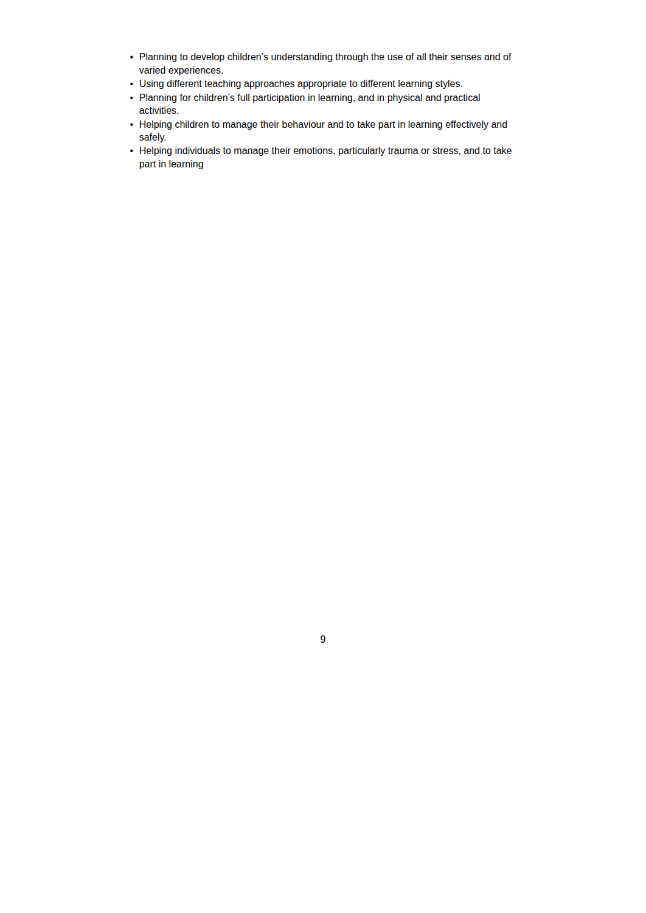Planning to develop children’s understanding through the use of all their senses and of varied experiences.
Using different teaching approaches appropriate to different learning styles.
Planning for children’s full participation in learning, and in physical and practical activities.
Helping children to manage their behaviour and to take part in learning effectively and safely.
Helping individuals to manage their emotions, particularly trauma or stress, and to take part in learning
9